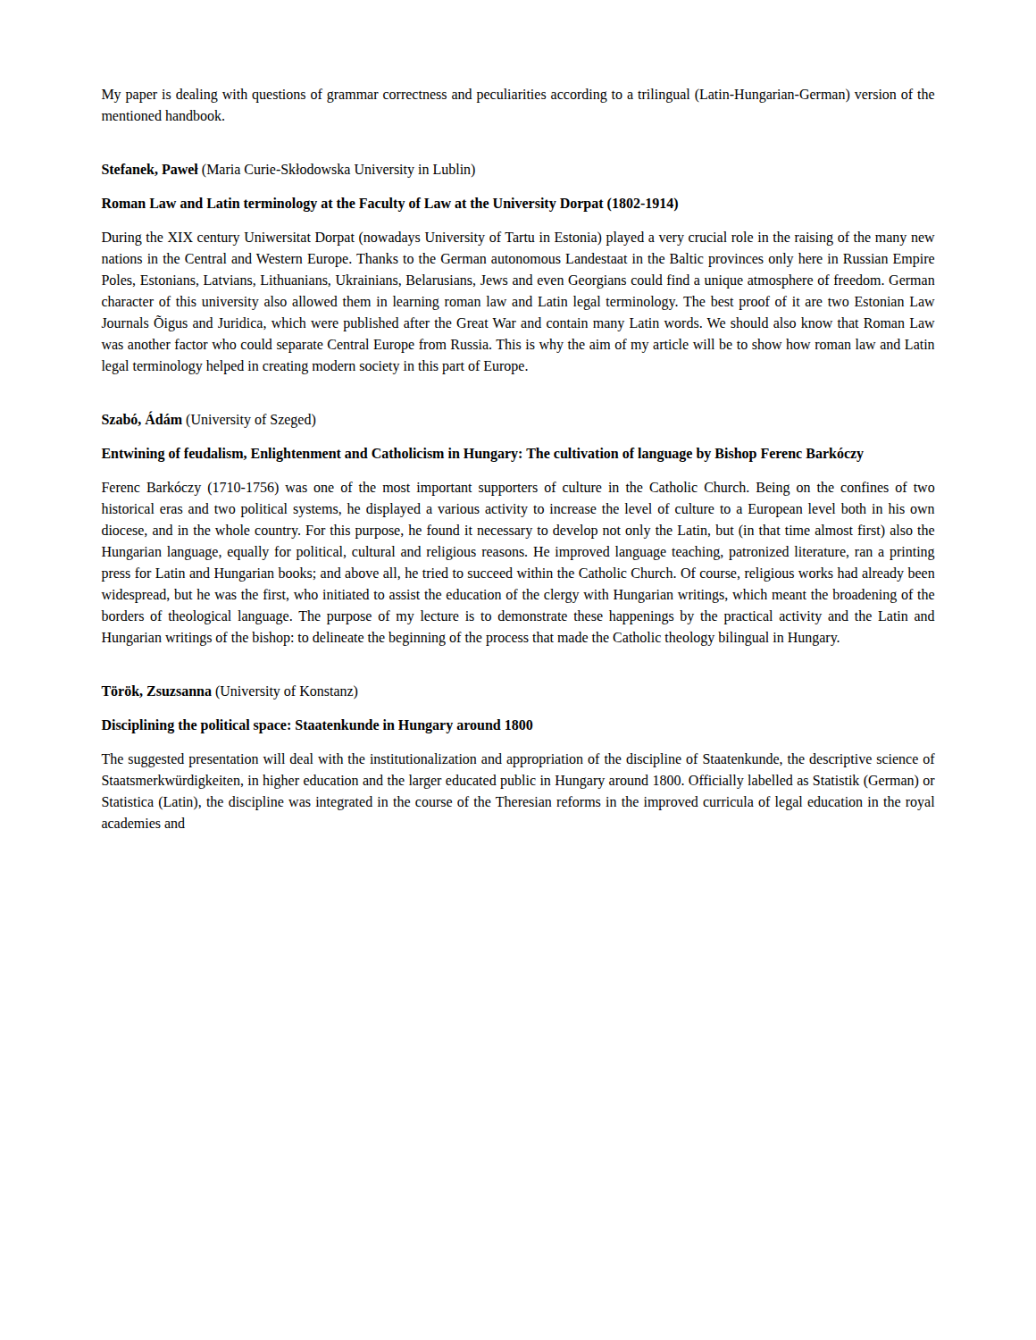My paper is dealing with questions of grammar correctness and peculiarities according to a trilingual (Latin-Hungarian-German) version of the mentioned handbook.
Stefanek, Paweł (Maria Curie-Skłodowska University in Lublin)
Roman Law and Latin terminology at the Faculty of Law at the University Dorpat (1802-1914)
During the XIX century Uniwersitat Dorpat (nowadays University of Tartu in Estonia) played a very crucial role in the raising of the many new nations in the Central and Western Europe. Thanks to the German autonomous Landestaat in the Baltic provinces only here in Russian Empire Poles, Estonians, Latvians, Lithuanians, Ukrainians, Belarusians, Jews and even Georgians could find a unique atmosphere of freedom. German character of this university also allowed them in learning roman law and Latin legal terminology. The best proof of it are two Estonian Law Journals Õigus and Juridica, which were published after the Great War and contain many Latin words. We should also know that Roman Law was another factor who could separate Central Europe from Russia. This is why the aim of my article will be to show how roman law and Latin legal terminology helped in creating modern society in this part of Europe.
Szabó, Ádám (University of Szeged)
Entwining of feudalism, Enlightenment and Catholicism in Hungary: The cultivation of language by Bishop Ferenc Barkóczy
Ferenc Barkóczy (1710-1756) was one of the most important supporters of culture in the Catholic Church. Being on the confines of two historical eras and two political systems, he displayed a various activity to increase the level of culture to a European level both in his own diocese, and in the whole country. For this purpose, he found it necessary to develop not only the Latin, but (in that time almost first) also the Hungarian language, equally for political, cultural and religious reasons. He improved language teaching, patronized literature, ran a printing press for Latin and Hungarian books; and above all, he tried to succeed within the Catholic Church. Of course, religious works had already been widespread, but he was the first, who initiated to assist the education of the clergy with Hungarian writings, which meant the broadening of the borders of theological language. The purpose of my lecture is to demonstrate these happenings by the practical activity and the Latin and Hungarian writings of the bishop: to delineate the beginning of the process that made the Catholic theology bilingual in Hungary.
Török, Zsuzsanna (University of Konstanz)
Disciplining the political space: Staatenkunde in Hungary around 1800
The suggested presentation will deal with the institutionalization and appropriation of the discipline of Staatenkunde, the descriptive science of Staatsmerkwürdigkeiten, in higher education and the larger educated public in Hungary around 1800. Officially labelled as Statistik (German) or Statistica (Latin), the discipline was integrated in the course of the Theresian reforms in the improved curricula of legal education in the royal academies and